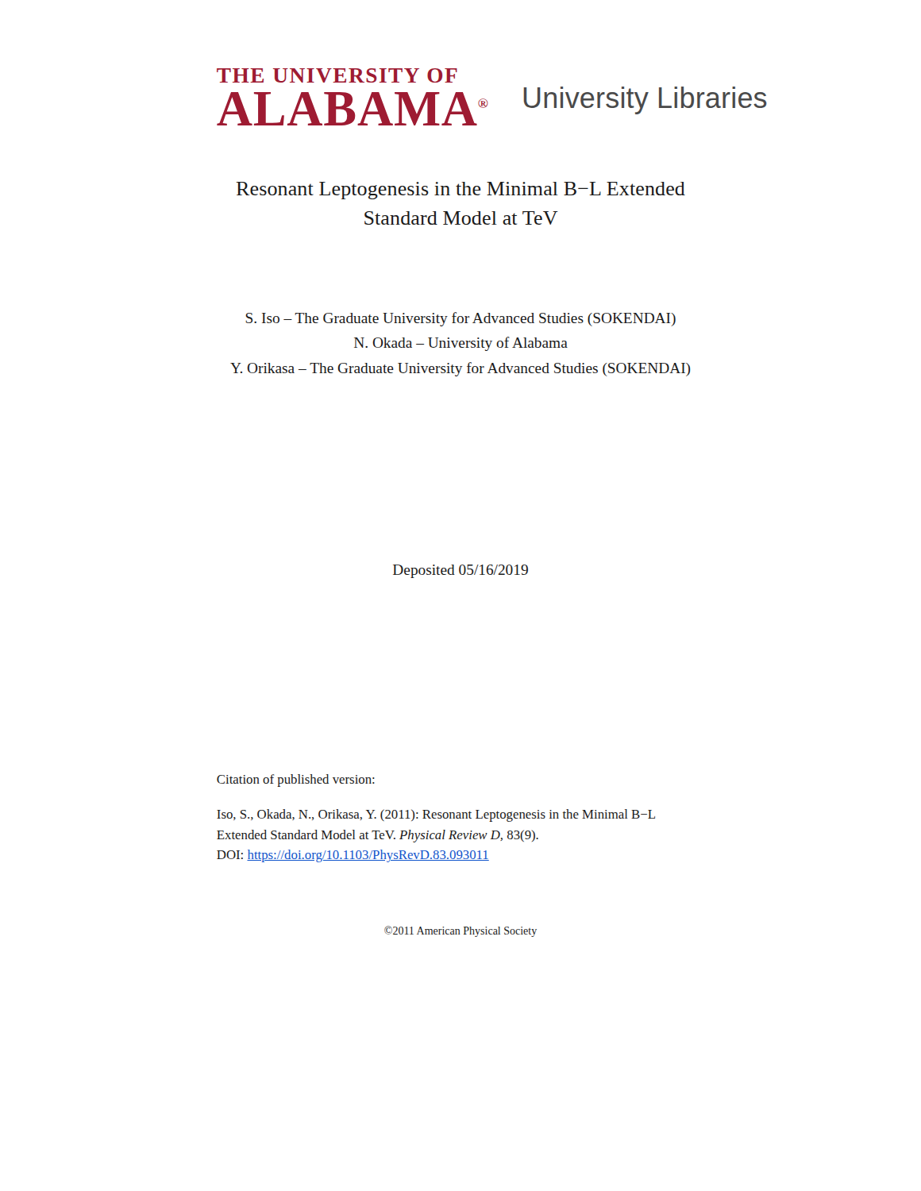THE UNIVERSITY OF
ALABAMA®
University Libraries
Resonant Leptogenesis in the Minimal B−L Extended Standard Model at TeV
S. Iso – The Graduate University for Advanced Studies (SOKENDAI)
N. Okada – University of Alabama
Y. Orikasa – The Graduate University for Advanced Studies (SOKENDAI)
Deposited 05/16/2019
Citation of published version:
Iso, S., Okada, N., Orikasa, Y. (2011): Resonant Leptogenesis in the Minimal B−L Extended Standard Model at TeV. Physical Review D, 83(9).
DOI: https://doi.org/10.1103/PhysRevD.83.093011
©2011 American Physical Society